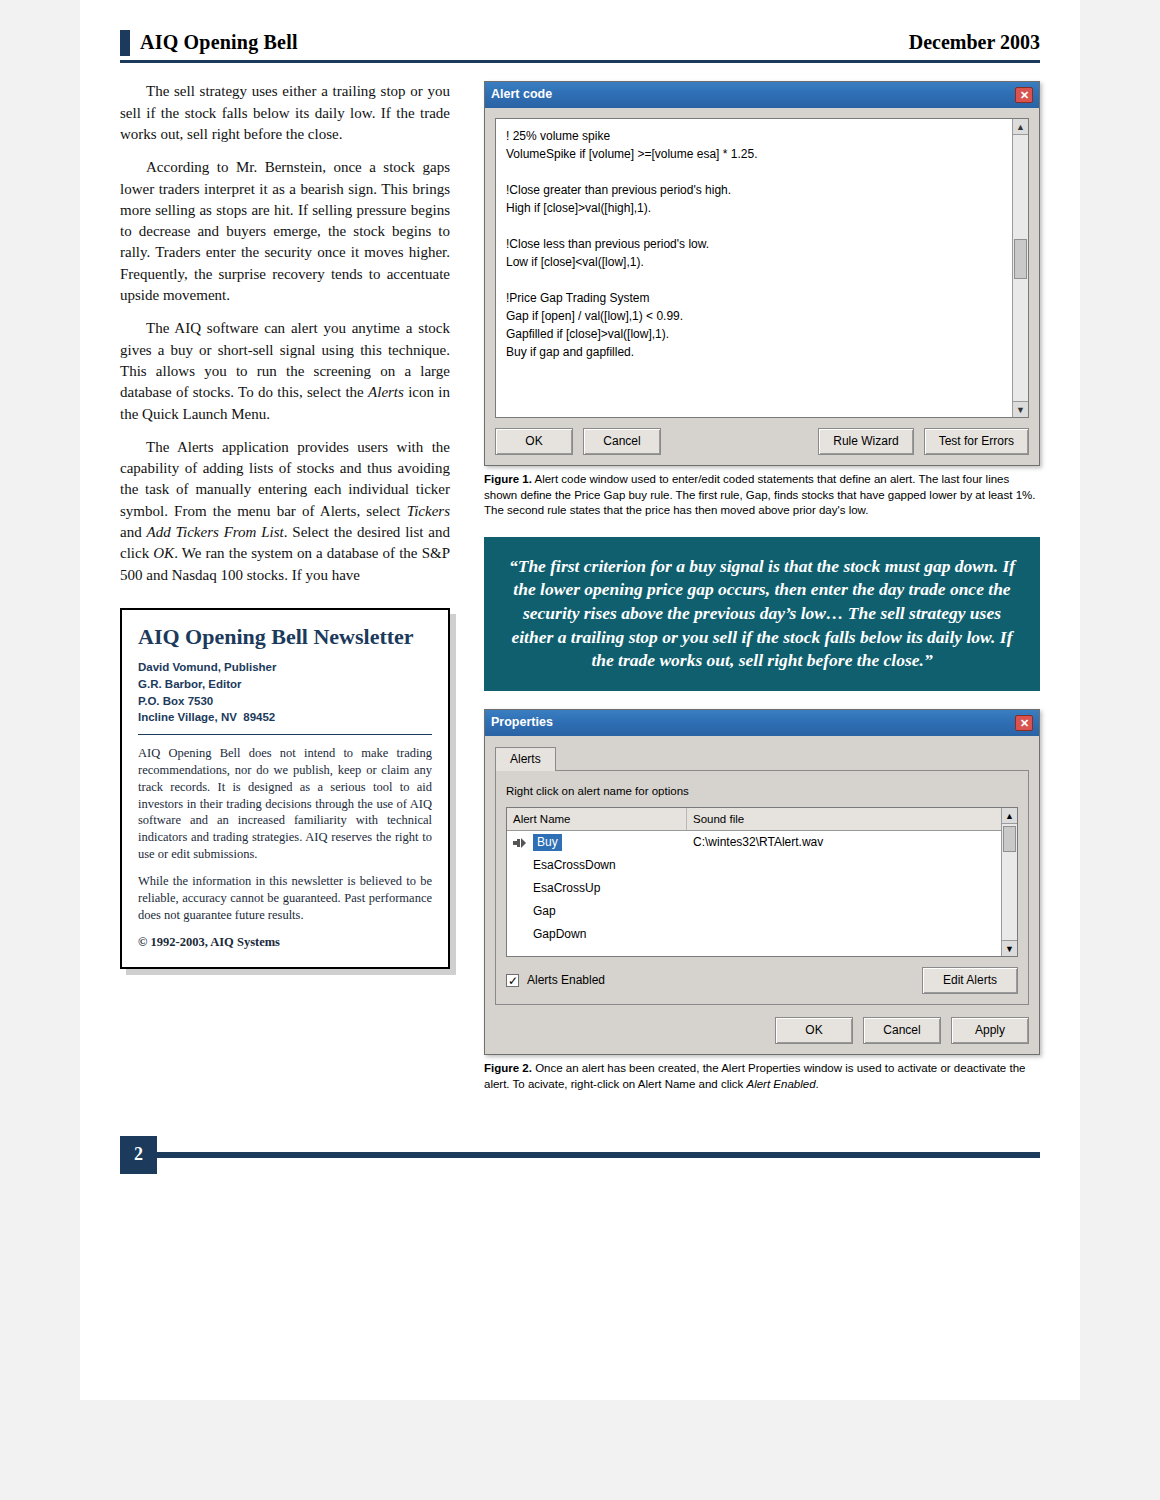AIQ Opening Bell
December 2003
The sell strategy uses either a trailing stop or you sell if the stock falls below its daily low. If the trade works out, sell right before the close.
According to Mr. Bernstein, once a stock gaps lower traders interpret it as a bearish sign. This brings more selling as stops are hit. If selling pressure begins to decrease and buyers emerge, the stock begins to rally. Traders enter the security once it moves higher. Frequently, the surprise recovery tends to accentuate upside movement.
The AIQ software can alert you anytime a stock gives a buy or short-sell signal using this technique. This allows you to run the screening on a large database of stocks. To do this, select the Alerts icon in the Quick Launch Menu.
The Alerts application provides users with the capability of adding lists of stocks and thus avoiding the task of manually entering each individual ticker symbol. From the menu bar of Alerts, select Tickers and Add Tickers From List. Select the desired list and click OK. We ran the system on a database of the S&P 500 and Nasdaq 100 stocks. If you have
AIQ Opening Bell Newsletter
David Vomund, Publisher
G.R. Barbor, Editor
P.O. Box 7530
Incline Village, NV 89452
AIQ Opening Bell does not intend to make trading recommendations, nor do we publish, keep or claim any track records. It is designed as a serious tool to aid investors in their trading decisions through the use of AIQ software and an increased familiarity with technical indicators and trading strategies. AIQ reserves the right to use or edit submissions.
While the information in this newsletter is believed to be reliable, accuracy cannot be guaranteed. Past performance does not guarantee future results.
© 1992-2003, AIQ Systems
Alert code ✕
! 25% volume spike
VolumeSpike if [volume] >=[volume esa] * 1.25.

!Close greater than previous period's high.
High if [close]>val([high],1).

!Close less than previous period's low.
Low if [close]<val([low],1).

!Price Gap Trading System
Gap if [open] / val([low],1) < 0.99.
Gapfilled if [close]>val([low],1).
Buy if gap and gapfilled.
▲
▼
OK
Cancel
Rule Wizard
Test for Errors
Figure 1. Alert code window used to enter/edit coded statements that define an alert. The last four lines shown define the Price Gap buy rule. The first rule, Gap, finds stocks that have gapped lower by at least 1%. The second rule states that the price has then moved above prior day's low.
“The first criterion for a buy signal is that the stock must gap down. If the lower opening price gap occurs, then enter the day trade once the security rises above the previous day’s low… The sell strategy uses either a trailing stop or you sell if the stock falls below its daily low. If the trade works out, sell right before the close.”
Properties ✕
Alerts
Right click on alert name for options
Alert Name
Sound file
Buy
C:\wintes32\RTAlert.wav
EsaCrossDown
EsaCrossUp
Gap
GapDown
▲
▼
Alerts Enabled Edit Alerts
OK
Cancel
Apply
Figure 2. Once an alert has been created, the Alert Properties window is used to activate or deactivate the alert. To acivate, right-click on Alert Name and click Alert Enabled.
2